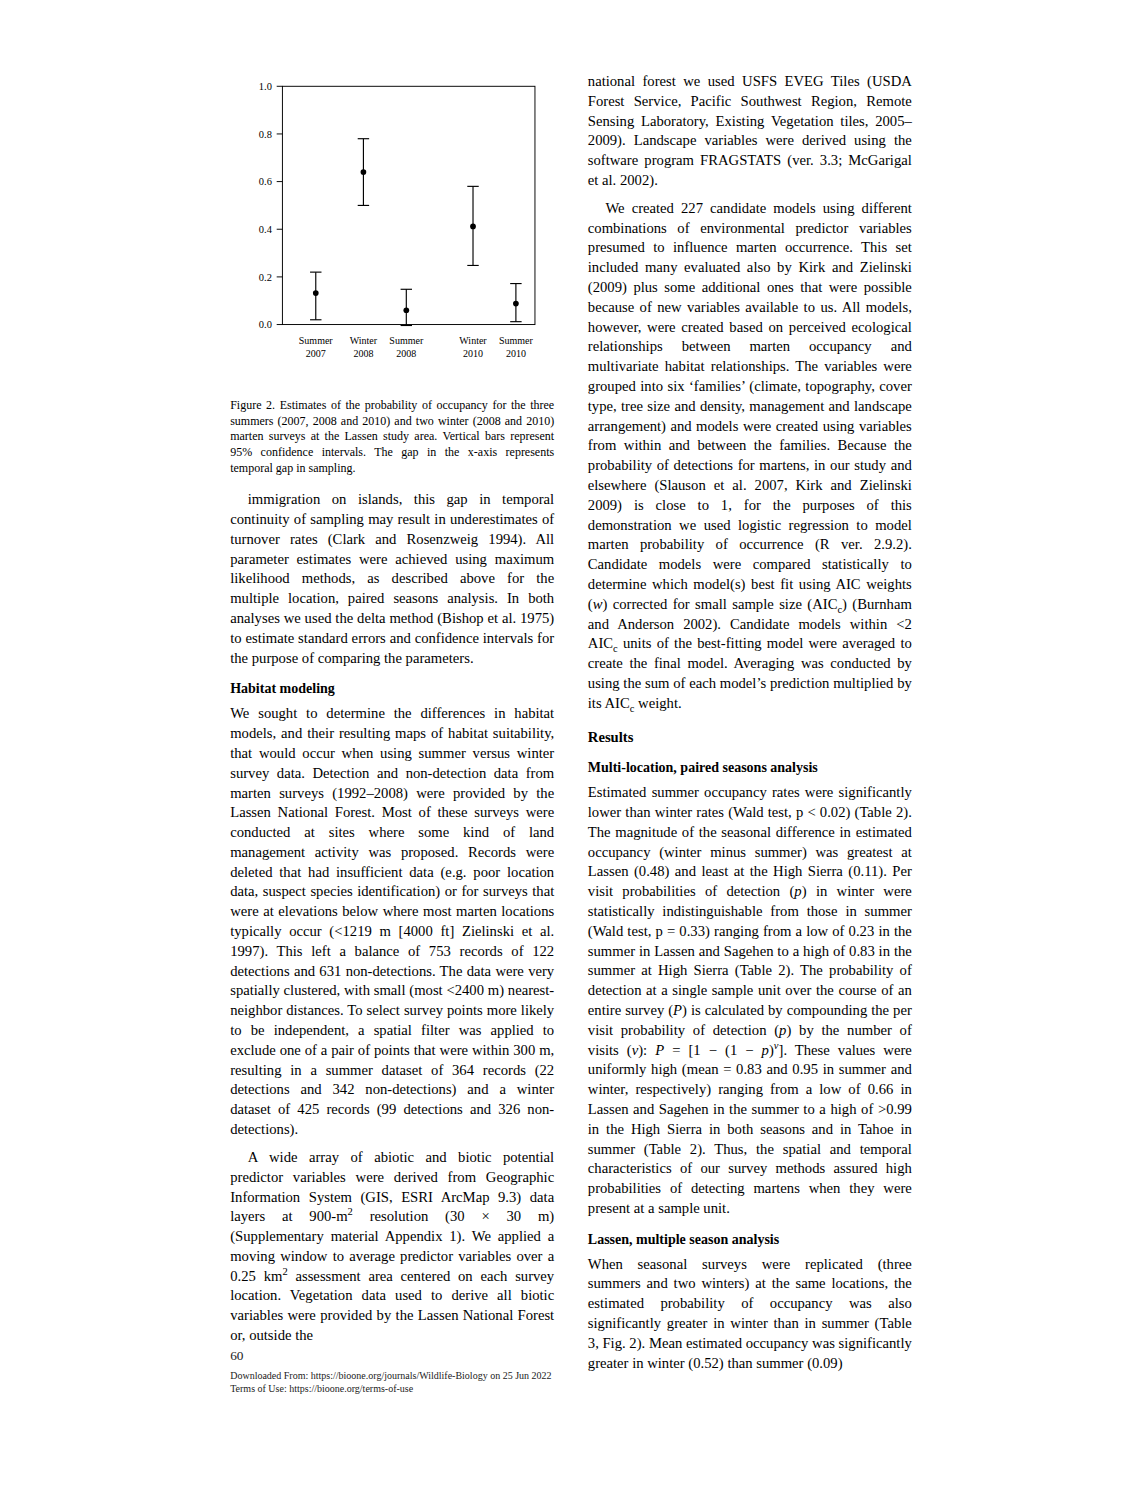0.0 0.2 0.4 0.6 0.8 1.0 Summer 2007 Winter 2008 Summer 2008 Winter 2010 Summer 2010
Figure 2. Estimates of the probability of occupancy for the three summers (2007, 2008 and 2010) and two winter (2008 and 2010) marten surveys at the Lassen study area. Vertical bars represent 95% confidence intervals. The gap in the x-axis represents temporal gap in sampling.
immigration on islands, this gap in temporal continuity of sampling may result in underestimates of turnover rates (Clark and Rosenzweig 1994). All parameter estimates were achieved using maximum likelihood methods, as described above for the multiple location, paired seasons analysis. In both analyses we used the delta method (Bishop et al. 1975) to estimate standard errors and confidence intervals for the purpose of comparing the parameters.
Habitat modeling
We sought to determine the differences in habitat models, and their resulting maps of habitat suitability, that would occur when using summer versus winter survey data. Detection and non-detection data from marten surveys (1992–2008) were provided by the Lassen National Forest. Most of these surveys were conducted at sites where some kind of land management activity was proposed. Records were deleted that had insufficient data (e.g. poor location data, suspect species identification) or for surveys that were at elevations below where most marten locations typically occur (<1219 m [4000 ft] Zielinski et al. 1997). This left a balance of 753 records of 122 detections and 631 non-detections. The data were very spatially clustered, with small (most <2400 m) nearest-neighbor distances. To select survey points more likely to be independent, a spatial filter was applied to exclude one of a pair of points that were within 300 m, resulting in a summer dataset of 364 records (22 detections and 342 non-detections) and a winter dataset of 425 records (99 detections and 326 non-detections).
A wide array of abiotic and biotic potential predictor variables were derived from Geographic Information System (GIS, ESRI ArcMap 9.3) data layers at 900-m2 resolution (30 × 30 m) (Supplementary material Appendix 1). We applied a moving window to average predictor variables over a 0.25 km2 assessment area centered on each survey location. Vegetation data used to derive all biotic variables were provided by the Lassen National Forest or, outside the
national forest we used USFS EVEG Tiles (USDA Forest Service, Pacific Southwest Region, Remote Sensing Laboratory, Existing Vegetation tiles, 2005–2009). Landscape variables were derived using the software program FRAGSTATS (ver. 3.3; McGarigal et al. 2002).
We created 227 candidate models using different combinations of environmental predictor variables presumed to influence marten occurrence. This set included many evaluated also by Kirk and Zielinski (2009) plus some additional ones that were possible because of new variables available to us. All models, however, were created based on perceived ecological relationships between marten occupancy and multivariate habitat relationships. The variables were grouped into six ‘families’ (climate, topography, cover type, tree size and density, management and landscape arrangement) and models were created using variables from within and between the families. Because the probability of detections for martens, in our study and elsewhere (Slauson et al. 2007, Kirk and Zielinski 2009) is close to 1, for the purposes of this demonstration we used logistic regression to model marten probability of occurrence (R ver. 2.9.2). Candidate models were compared statistically to determine which model(s) best fit using AIC weights (w) corrected for small sample size (AICc) (Burnham and Anderson 2002). Candidate models within <2 AICc units of the best-fitting model were averaged to create the final model. Averaging was conducted by using the sum of each model’s prediction multiplied by its AICc weight.
Results
Multi-location, paired seasons analysis
Estimated summer occupancy rates were significantly lower than winter rates (Wald test, p < 0.02) (Table 2). The magnitude of the seasonal difference in estimated occupancy (winter minus summer) was greatest at Lassen (0.48) and least at the High Sierra (0.11). Per visit probabilities of detection (p) in winter were statistically indistinguishable from those in summer (Wald test, p = 0.33) ranging from a low of 0.23 in the summer in Lassen and Sagehen to a high of 0.83 in the summer at High Sierra (Table 2). The probability of detection at a single sample unit over the course of an entire survey (P) is calculated by compounding the per visit probability of detection (p) by the number of visits (v): P = [1 − (1 − p)v]. These values were uniformly high (mean = 0.83 and 0.95 in summer and winter, respectively) ranging from a low of 0.66 in Lassen and Sagehen in the summer to a high of >0.99 in the High Sierra in both seasons and in Tahoe in summer (Table 2). Thus, the spatial and temporal characteristics of our survey methods assured high probabilities of detecting martens when they were present at a sample unit.
Lassen, multiple season analysis
When seasonal surveys were replicated (three summers and two winters) at the same locations, the estimated probability of occupancy was also significantly greater in winter than in summer (Table 3, Fig. 2). Mean estimated occupancy was significantly greater in winter (0.52) than summer (0.09)
60
Downloaded From: https://bioone.org/journals/Wildlife-Biology on 25 Jun 2022
Terms of Use: https://bioone.org/terms-of-use